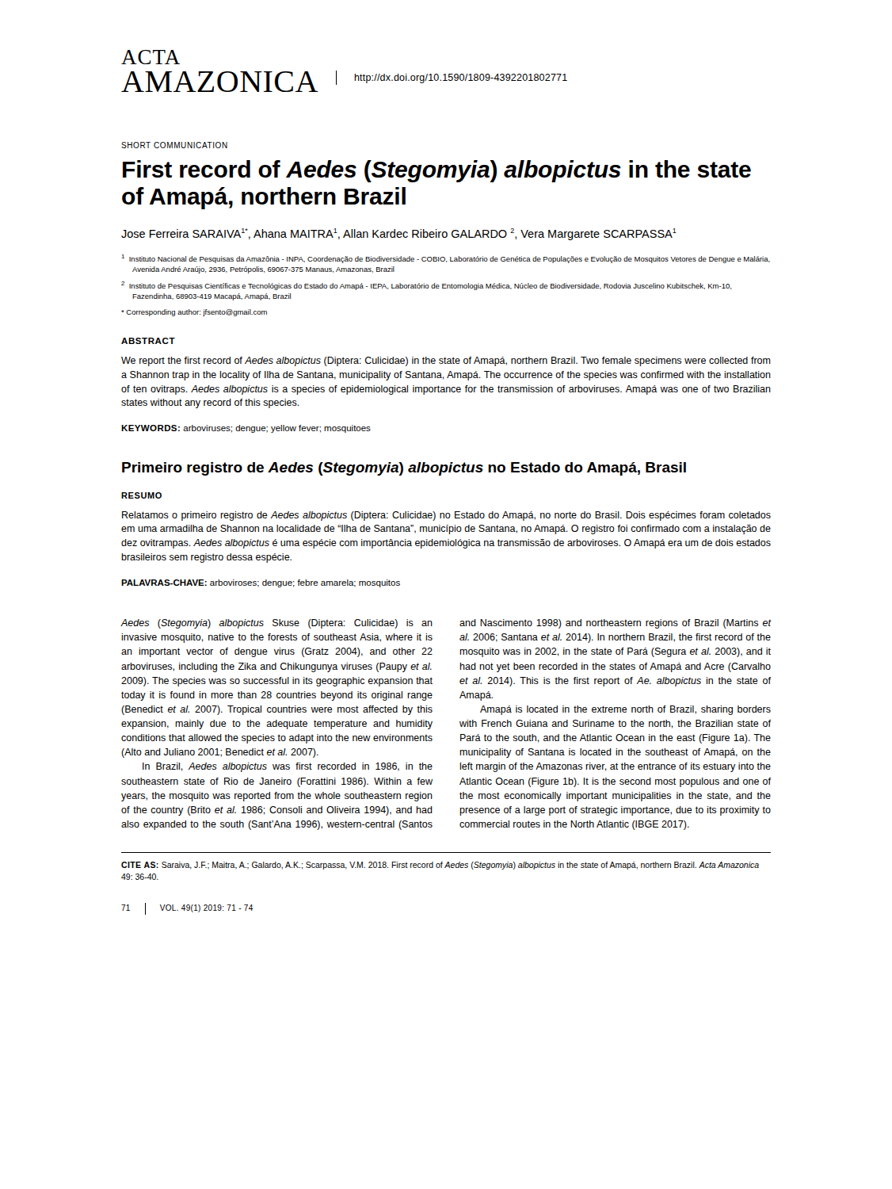ACTA AMAZONICA
http://dx.doi.org/10.1590/1809-4392201802771
SHORT COMMUNICATION
First record of Aedes (Stegomyia) albopictus in the state of Amapá, northern Brazil
Jose Ferreira SARAIVA1*, Ahana MAITRA1, Allan Kardec Ribeiro GALARDO 2, Vera Margarete SCARPASSA1
1 Instituto Nacional de Pesquisas da Amazônia - INPA, Coordenação de Biodiversidade - COBIO, Laboratório de Genética de Populações e Evolução de Mosquitos Vetores de Dengue e Malária, Avenida André Araújo, 2936, Petrópolis, 69067-375 Manaus, Amazonas, Brazil
2 Instituto de Pesquisas Científicas e Tecnológicas do Estado do Amapá - IEPA, Laboratório de Entomologia Médica, Núcleo de Biodiversidade, Rodovia Juscelino Kubitschek, Km-10, Fazendinha, 68903-419 Macapá, Amapá, Brazil
* Corresponding author: jfsento@gmail.com
ABSTRACT
We report the first record of Aedes albopictus (Diptera: Culicidae) in the state of Amapá, northern Brazil. Two female specimens were collected from a Shannon trap in the locality of Ilha de Santana, municipality of Santana, Amapá. The occurrence of the species was confirmed with the installation of ten ovitraps. Aedes albopictus is a species of epidemiological importance for the transmission of arboviruses. Amapá was one of two Brazilian states without any record of this species.
KEYWORDS: arboviruses; dengue; yellow fever; mosquitoes
Primeiro registro de Aedes (Stegomyia) albopictus no Estado do Amapá, Brasil
RESUMO
Relatamos o primeiro registro de Aedes albopictus (Diptera: Culicidae) no Estado do Amapá, no norte do Brasil. Dois espécimes foram coletados em uma armadilha de Shannon na localidade de “Ilha de Santana”, município de Santana, no Amapá. O registro foi confirmado com a instalação de dez ovitrampas. Aedes albopictus é uma espécie com importância epidemiológica na transmissão de arboviroses. O Amapá era um de dois estados brasileiros sem registro dessa espécie.
PALAVRAS-CHAVE: arboviroses; dengue; febre amarela; mosquitos
Aedes (Stegomyia) albopictus Skuse (Diptera: Culicidae) is an invasive mosquito, native to the forests of southeast Asia, where it is an important vector of dengue virus (Gratz 2004), and other 22 arboviruses, including the Zika and Chikungunya viruses (Paupy et al. 2009). The species was so successful in its geographic expansion that today it is found in more than 28 countries beyond its original range (Benedict et al. 2007). Tropical countries were most affected by this expansion, mainly due to the adequate temperature and humidity conditions that allowed the species to adapt into the new environments (Alto and Juliano 2001; Benedict et al. 2007).
In Brazil, Aedes albopictus was first recorded in 1986, in the southeastern state of Rio de Janeiro (Forattini 1986). Within a few years, the mosquito was reported from the whole southeastern region of the country (Brito et al. 1986; Consoli and Oliveira 1994), and had also expanded to the south (Sant’Ana 1996), western-central (Santos and Nascimento 1998) and northeastern regions of Brazil (Martins et al. 2006; Santana et al. 2014). In northern Brazil, the first record of the mosquito was in 2002, in the state of Pará (Segura et al. 2003), and it had not yet been recorded in the states of Amapá and Acre (Carvalho et al. 2014). This is the first report of Ae. albopictus in the state of Amapá.
Amapá is located in the extreme north of Brazil, sharing borders with French Guiana and Suriname to the north, the Brazilian state of Pará to the south, and the Atlantic Ocean in the east (Figure 1a). The municipality of Santana is located in the southeast of Amapá, on the left margin of the Amazonas river, at the entrance of its estuary into the Atlantic Ocean (Figure 1b). It is the second most populous and one of the most economically important municipalities in the state, and the presence of a large port of strategic importance, due to its proximity to commercial routes in the North Atlantic (IBGE 2017).
CITE AS: Saraiva, J.F.; Maitra, A.; Galardo, A.K.; Scarpassa, V.M. 2018. First record of Aedes (Stegomyia) albopictus in the state of Amapá, northern Brazil. Acta Amazonica 49: 36-40.
71 VOL. 49(1) 2019: 71 - 74